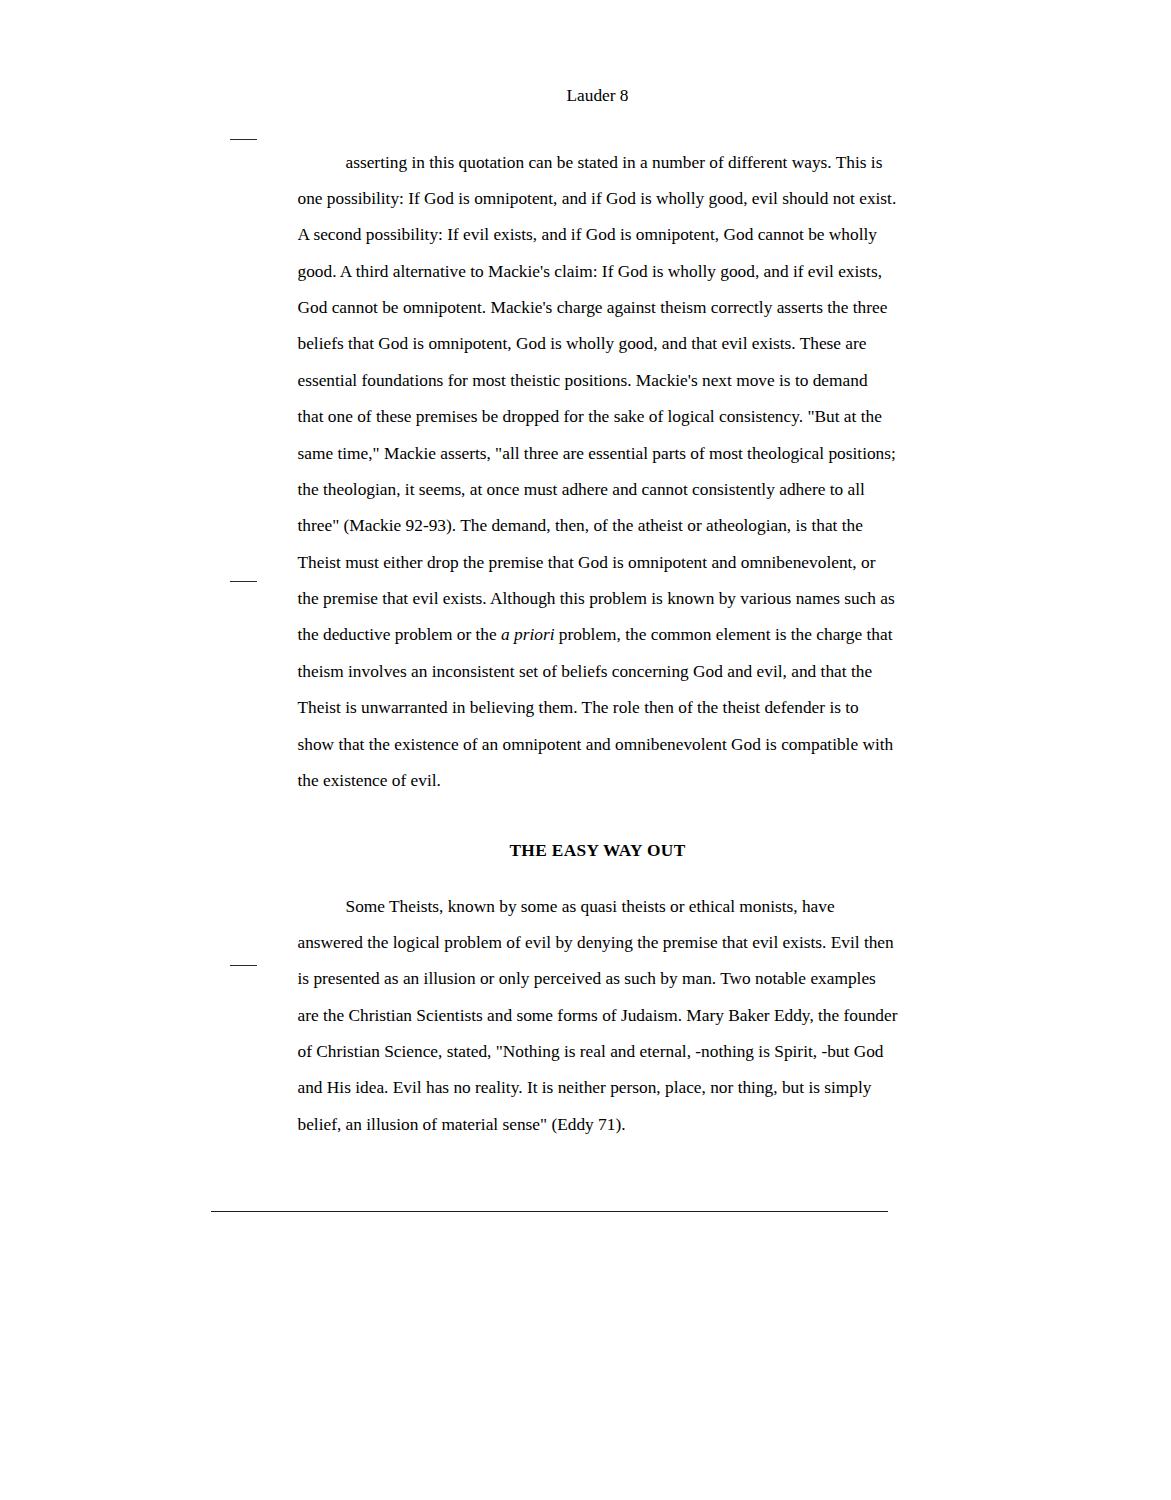Lauder 8
asserting in this quotation can be stated in a number of different ways. This is one possibility: If God is omnipotent, and if God is wholly good, evil should not exist. A second possibility: If evil exists, and if God is omnipotent, God cannot be wholly good. A third alternative to Mackie's claim: If God is wholly good, and if evil exists, God cannot be omnipotent. Mackie's charge against theism correctly asserts the three beliefs that God is omnipotent, God is wholly good, and that evil exists. These are essential foundations for most theistic positions. Mackie's next move is to demand that one of these premises be dropped for the sake of logical consistency. "But at the same time," Mackie asserts, "all three are essential parts of most theological positions; the theologian, it seems, at once must adhere and cannot consistently adhere to all three" (Mackie 92-93). The demand, then, of the atheist or atheologian, is that the Theist must either drop the premise that God is omnipotent and omnibenevolent, or the premise that evil exists. Although this problem is known by various names such as the deductive problem or the a priori problem, the common element is the charge that theism involves an inconsistent set of beliefs concerning God and evil, and that the Theist is unwarranted in believing them. The role then of the theist defender is to show that the existence of an omnipotent and omnibenevolent God is compatible with the existence of evil.
THE EASY WAY OUT
Some Theists, known by some as quasi theists or ethical monists, have answered the logical problem of evil by denying the premise that evil exists. Evil then is presented as an illusion or only perceived as such by man. Two notable examples are the Christian Scientists and some forms of Judaism. Mary Baker Eddy, the founder of Christian Science, stated, "Nothing is real and eternal, -nothing is Spirit, -but God and His idea. Evil has no reality. It is neither person, place, nor thing, but is simply belief, an illusion of material sense" (Eddy 71).